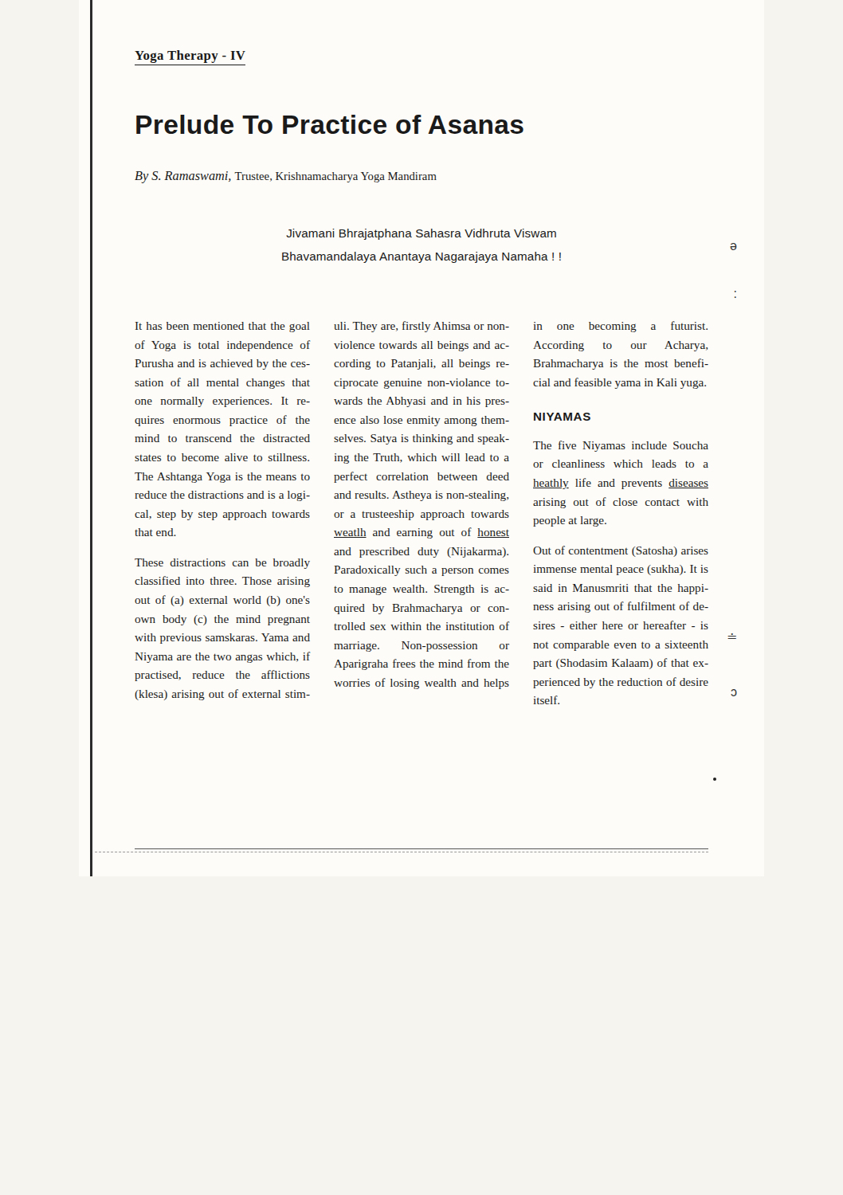Yoga Therapy - IV
Prelude To Practice of Asanas
By S. Ramaswami, Trustee, Krishnamacharya Yoga Mandiram
Jivamani Bhrajatphana Sahasra Vidhruta Viswam
Bhavamandalaya Anantaya Nagarajaya Namaha ! !
It has been mentioned that the goal of Yoga is total independence of Purusha and is achieved by the cessation of all mental changes that one normally experiences. It requires enormous practice of the mind to transcend the distracted states to become alive to stillness. The Ashtanga Yoga is the means to reduce the distractions and is a logical, step by step approach towards that end.
These distractions can be broadly classified into three. Those arising out of (a) external world (b) one's own body (c) the mind pregnant with previous samskaras. Yama and Niyama are the two angas which, if practised, reduce the afflictions (klesa) arising out of external stimuli. They are, firstly Ahimsa or non-violence towards all beings and according to Patanjali, all beings reciprocate genuine non-violance towards the Abhyasi and in his presence also lose enmity among themselves. Satya is thinking and speaking the Truth, which will lead to a perfect correlation between deed and results. Astheya is non-stealing, or a trusteeship approach towards weatlh and earning out of honest and prescribed duty (Nijakarma). Paradoxically such a person comes to manage wealth. Strength is acquired by Brahmacharya or controlled sex within the institution of marriage. Non-possession or Aparigraha frees the mind from the worries of losing wealth and helps in one becoming a futurist. According to our Acharya, Brahmacharya is the most beneficial and feasible yama in Kali yuga.
NIYAMAS
The five Niyamas include Soucha or cleanliness which leads to a heathly life and prevents diseases arising out of close contact with people at large.
Out of contentment (Satosha) arises immense mental peace (sukha). It is said in Manusmriti that the happiness arising out of fulfilment of desires - either here or hereafter - is not comparable even to a sixteenth part (Shodasim Kalaam) of that experienced by the reduction of desire itself.
ə
:
≐
ɔ